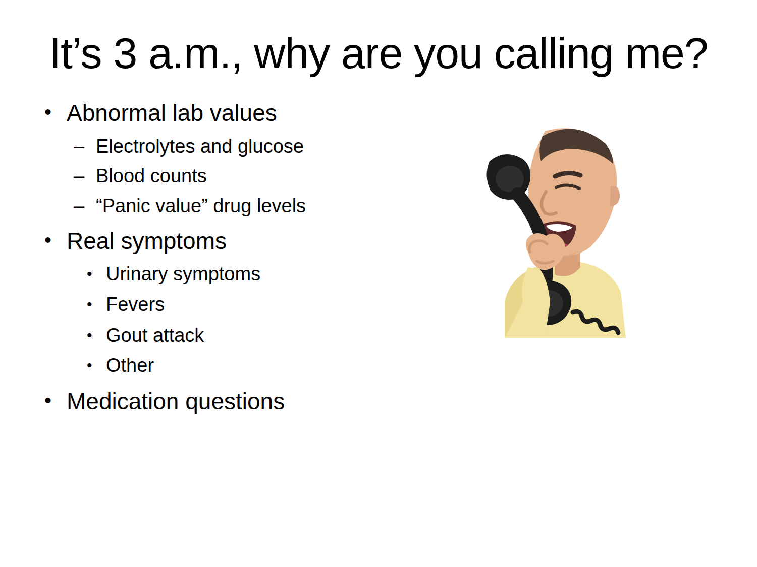It’s 3 a.m., why are you calling me?
Abnormal lab values
Electrolytes and glucose
Blood counts
“Panic value” drug levels
Real symptoms
Urinary symptoms
Fevers
Gout attack
Other
Medication questions